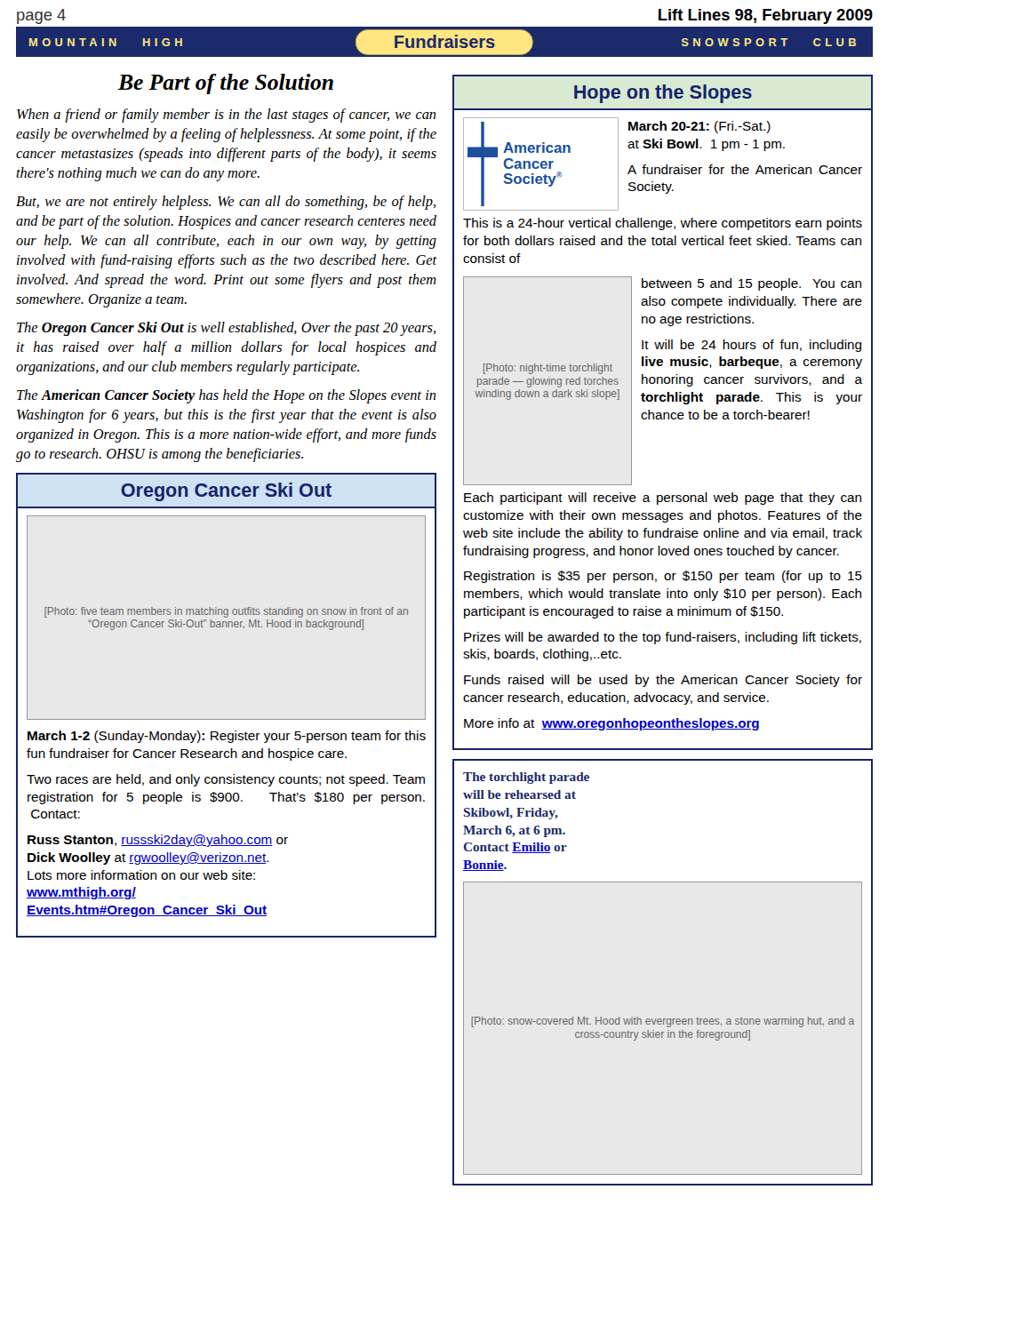page 4
Lift Lines 98, February 2009
MOUNTAIN HIGH
Fundraisers
SNOWSPORT CLUB
Be Part of the Solution
When a friend or family member is in the last stages of cancer, we can easily be overwhelmed by a feeling of helplessness. At some point, if the cancer metastasizes (speads into different parts of the body), it seems there's nothing much we can do any more.
But, we are not entirely helpless. We can all do something, be of help, and be part of the solution. Hospices and cancer research centeres need our help. We can all contribute, each in our own way, by getting involved with fund-raising efforts such as the two described here. Get involved. And spread the word. Print out some flyers and post them somewhere. Organize a team.
The Oregon Cancer Ski Out is well established, Over the past 20 years, it has raised over half a million dollars for local hospices and organizations, and our club members regularly participate.
The American Cancer Society has held the Hope on the Slopes event in Washington for 6 years, but this is the first year that the event is also organized in Oregon. This is a more nation-wide effort, and more funds go to research. OHSU is among the beneficiaries.
Oregon Cancer Ski Out
[Photo: five team members in matching outfits standing on snow in front of an “Oregon Cancer Ski-Out” banner, Mt. Hood in background]
March 1-2 (Sunday-Monday): Register your 5-person team for this fun fundraiser for Cancer Research and hospice care.
Two races are held, and only consistency counts; not speed. Team registration for 5 people is $900. That’s $180 per person. Contact:
Russ Stanton, russski2day@yahoo.com or
Dick Woolley at rgwoolley@verizon.net.
Lots more information on our web site:
www.mthigh.org/
Events.htm#Oregon_Cancer_Ski_Out
Hope on the Slopes
American
Cancer
Society®
March 20-21: (Fri.-Sat.)
at Ski Bowl. 1 pm - 1 pm.
A fundraiser for the American Cancer Society.
This is a 24-hour vertical challenge, where competitors earn points for both dollars raised and the total vertical feet skied. Teams can consist of
[Photo: night-time torchlight parade — glowing red torches winding down a dark ski slope]
between 5 and 15 people. You can also compete individually. There are no age restrictions.
It will be 24 hours of fun, including live music, barbeque, a ceremony honoring cancer survivors, and a torchlight parade. This is your chance to be a torch-bearer!
Each participant will receive a personal web page that they can customize with their own messages and photos. Features of the web site include the ability to fundraise online and via email, track fundraising progress, and honor loved ones touched by cancer.
Registration is $35 per person, or $150 per team (for up to 15 members, which would translate into only $10 per person). Each participant is encouraged to raise a minimum of $150.
Prizes will be awarded to the top fund-raisers, including lift tickets, skis, boards, clothing,..etc.
Funds raised will be used by the American Cancer Society for cancer research, education, advocacy, and service.
More info at www.oregonhopeontheslopes.org
The torchlight parade
will be rehearsed at
Skibowl, Friday,
March 6, at 6 pm.
Contact Emilio or
Bonnie.
[Photo: snow-covered Mt. Hood with evergreen trees, a stone warming hut, and a cross-country skier in the foreground]